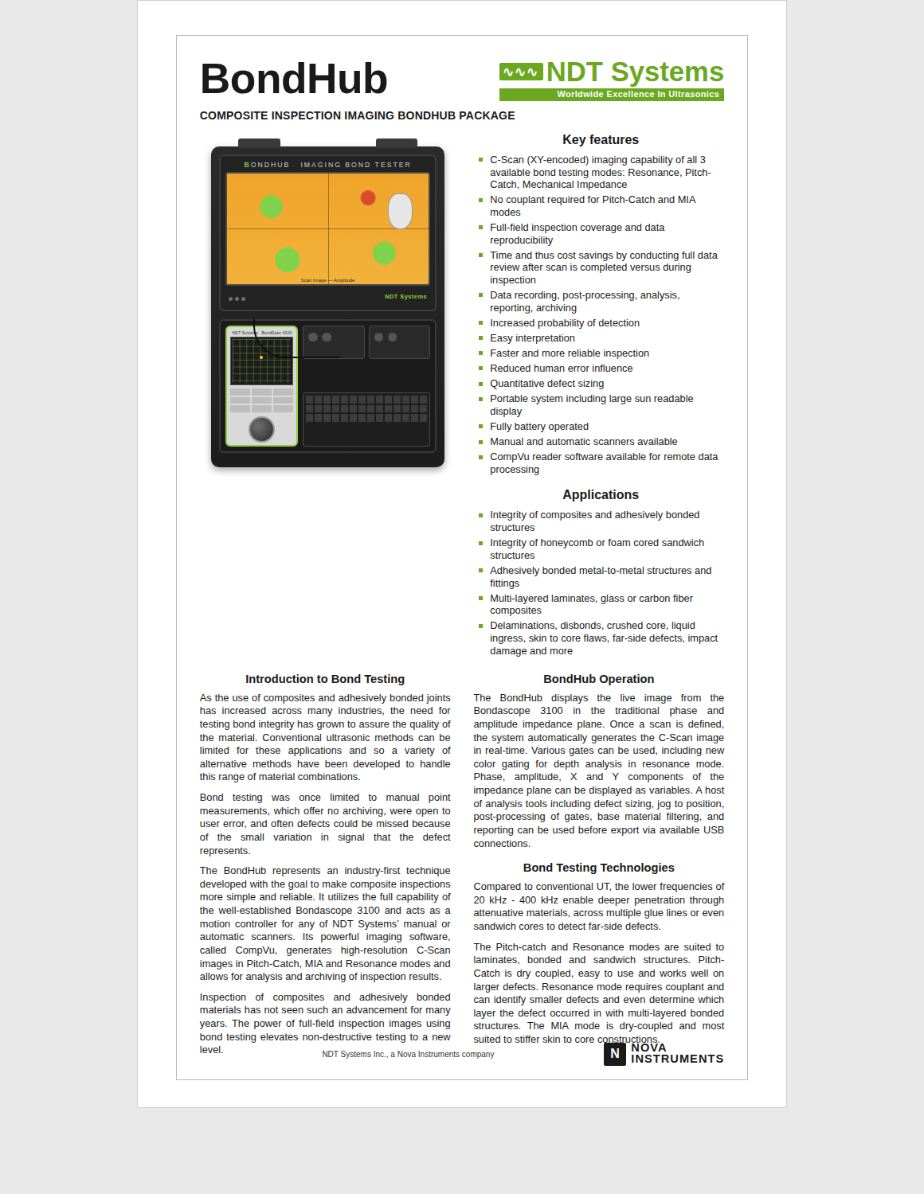BondHub
∿∿∿NDT Systems Worldwide Excellence In Ultrasonics
COMPOSITE INSPECTION IMAGING BONDHUB PACKAGE
BONDHUB IMAGING BOND TESTER
Scan Image — Amplitude
NDT Systems
NDT Systems BondScan 3100
Key features
C-Scan (XY-encoded) imaging capability of all 3 available bond testing modes: Resonance, Pitch-Catch, Mechanical Impedance
No couplant required for Pitch-Catch and MIA modes
Full-field inspection coverage and data reproducibility
Time and thus cost savings by conducting full data review after scan is completed versus during inspection
Data recording, post-processing, analysis, reporting, archiving
Increased probability of detection
Easy interpretation
Faster and more reliable inspection
Reduced human error influence
Quantitative defect sizing
Portable system including large sun readable display
Fully battery operated
Manual and automatic scanners available
CompVu reader software available for remote data processing
Applications
Integrity of composites and adhesively bonded structures
Integrity of honeycomb or foam cored sandwich structures
Adhesively bonded metal-to-metal structures and fittings
Multi-layered laminates, glass or carbon fiber composites
Delaminations, disbonds, crushed core, liquid ingress, skin to core flaws, far-side defects, impact damage and more
Introduction to Bond Testing
As the use of composites and adhesively bonded joints has increased across many industries, the need for testing bond integrity has grown to assure the quality of the material. Conventional ultrasonic methods can be limited for these applications and so a variety of alternative methods have been developed to handle this range of material combinations.
Bond testing was once limited to manual point measurements, which offer no archiving, were open to user error, and often defects could be missed because of the small variation in signal that the defect represents.
The BondHub represents an industry-first technique developed with the goal to make composite inspections more simple and reliable. It utilizes the full capability of the well-established Bondascope 3100 and acts as a motion controller for any of NDT Systems’ manual or automatic scanners. Its powerful imaging software, called CompVu, generates high-resolution C-Scan images in Pitch-Catch, MIA and Resonance modes and allows for analysis and archiving of inspection results.
Inspection of composites and adhesively bonded materials has not seen such an advancement for many years. The power of full-field inspection images using bond testing elevates non-destructive testing to a new level.
BondHub Operation
The BondHub displays the live image from the Bondascope 3100 in the traditional phase and amplitude impedance plane. Once a scan is defined, the system automatically generates the C-Scan image in real-time. Various gates can be used, including new color gating for depth analysis in resonance mode. Phase, amplitude, X and Y components of the impedance plane can be displayed as variables. A host of analysis tools including defect sizing, jog to position, post-processing of gates, base material filtering, and reporting can be used before export via available USB connections.
Bond Testing Technologies
Compared to conventional UT, the lower frequencies of 20 kHz - 400 kHz enable deeper penetration through attenuative materials, across multiple glue lines or even sandwich cores to detect far-side defects.
The Pitch-catch and Resonance modes are suited to laminates, bonded and sandwich structures. Pitch-Catch is dry coupled, easy to use and works well on larger defects. Resonance mode requires couplant and can identify smaller defects and even determine which layer the defect occurred in with multi-layered bonded structures. The MIA mode is dry-coupled and most suited to stiffer skin to core constructions.
NDT Systems Inc., a Nova Instruments company
N
NOVA INSTRUMENTS